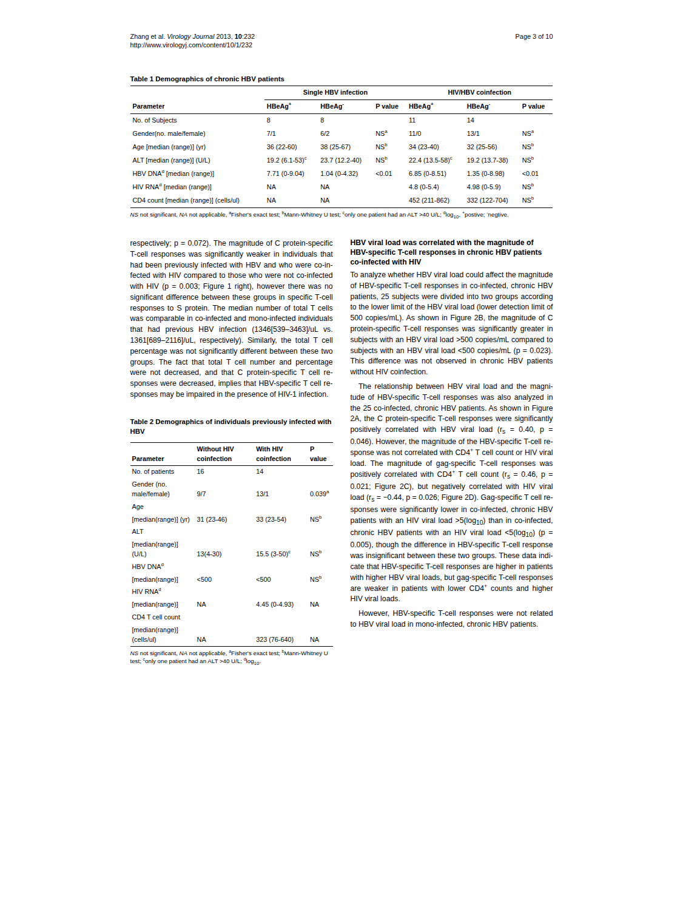Zhang et al. Virology Journal 2013, 10:232
http://www.virologyj.com/content/10/1/232
Page 3 of 10
Table 1 Demographics of chronic HBV patients
| | Single HBV infection | HIV/HBV coinfection |
| --- | --- | --- |
| Parameter | HBeAg + | HBeAg - | P value | HBeAg + | HBeAg - | P value |
| No. of Subjects | 8 | 8 | | 11 | 14 | |
| Gender(no. male/female) | 7/1 | 6/2 | NS a | 11/0 | 13/1 | NS a |
| Age [median (range)] (yr) | 36 (22-60) | 38 (25-67) | NS b | 34 (23-40) | 32 (25-56) | NS b |
| ALT [median (range)] (U/L) | 19.2 (6.1-53) c | 23.7 (12.2-40) | NS b | 22.4 (13.5-58) c | 19.2 (13.7-38) | NS b |
| HBV DNA d [median (range)] | 7.71 (0-9.04) | 1.04 (0-4.32) | <0.01 | 6.85 (0-8.51) | 1.35 (0-8.98) | <0.01 |
| HIV RNA d [median (range)] | NA | NA | | 4.8 (0-5.4) | 4.98 (0-5.9) | NS b |
| CD4 count [median (range)] (cells/ul) | NA | NA | | 452 (211-862) | 332 (122-704) | NS b |
NS not significant, NA not applicable, aFisher's exact test; bMann-Whitney U test; conly one patient had an ALT >40 U/L; dlog10, +postive; -negtive.
respectively; p = 0.072). The magnitude of C protein-specific T-cell responses was significantly weaker in individuals that had been previously infected with HBV and who were co-infected with HIV compared to those who were not co-infected with HIV (p = 0.003; Figure 1 right), however there was no significant difference between these groups in specific T-cell responses to S protein. The median number of total T cells was comparable in co-infected and mono-infected individuals that had previous HBV infection (1346[539–3463]/uL vs. 1361[689–2116]/uL, respectively). Similarly, the total T cell percentage was not significantly different between these two groups. The fact that total T cell number and percentage were not decreased, and that C protein-specific T cell responses were decreased, implies that HBV-specific T cell responses may be impaired in the presence of HIV-1 infection.
Table 2 Demographics of individuals previously infected with HBV
| Parameter | Without HIV coinfection | With HIV coinfection | P value |
| --- | --- | --- | --- |
| No. of patients | 16 | 14 | |
| Gender (no. male/female) | 9/7 | 13/1 | 0.039 a |
| Age | | | |
| [median(range)] (yr) | 31 (23-46) | 33 (23-54) | NS b |
| ALT | | | |
| [median(range)] (U/L) | 13(4-30) | 15.5 (3-50) c | NS b |
| HBV DNA d | | | |
| [median(range)] | <500 | <500 | NS b |
| HIV RNA d | | | |
| [median(range)] | NA | 4.45 (0-4.93) | NA |
| CD4 T cell count | | | |
| [median(range)] (cells/ul) | NA | 323 (76-640) | NA |
NS not significant, NA not applicable, aFisher's exact test; bMann-Whitney U test; conly one patient had an ALT >40 U/L; dlog10.
HBV viral load was correlated with the magnitude of HBV-specific T-cell responses in chronic HBV patients co-infected with HIV
To analyze whether HBV viral load could affect the magnitude of HBV-specific T-cell responses in co-infected, chronic HBV patients, 25 subjects were divided into two groups according to the lower limit of the HBV viral load (lower detection limit of 500 copies/mL). As shown in Figure 2B, the magnitude of C protein-specific T-cell responses was significantly greater in subjects with an HBV viral load >500 copies/mL compared to subjects with an HBV viral load <500 copies/mL (p = 0.023). This difference was not observed in chronic HBV patients without HIV coinfection.
The relationship between HBV viral load and the magnitude of HBV-specific T-cell responses was also analyzed in the 25 co-infected, chronic HBV patients. As shown in Figure 2A, the C protein-specific T-cell responses were significantly positively correlated with HBV viral load (rs = 0.40, p = 0.046). However, the magnitude of the HBV-specific T-cell response was not correlated with CD4+ T cell count or HIV viral load. The magnitude of gag-specific T-cell responses was positively correlated with CD4+ T cell count (rs = 0.46, p = 0.021; Figure 2C), but negatively correlated with HIV viral load (rs = −0.44, p = 0.026; Figure 2D). Gag-specific T cell responses were significantly lower in co-infected, chronic HBV patients with an HIV viral load >5(log10) than in co-infected, chronic HBV patients with an HIV viral load <5(log10) (p = 0.005), though the difference in HBV-specific T-cell response was insignificant between these two groups. These data indicate that HBV-specific T-cell responses are higher in patients with higher HBV viral loads, but gag-specific T-cell responses are weaker in patients with lower CD4+ counts and higher HIV viral loads.
However, HBV-specific T-cell responses were not related to HBV viral load in mono-infected, chronic HBV patients.